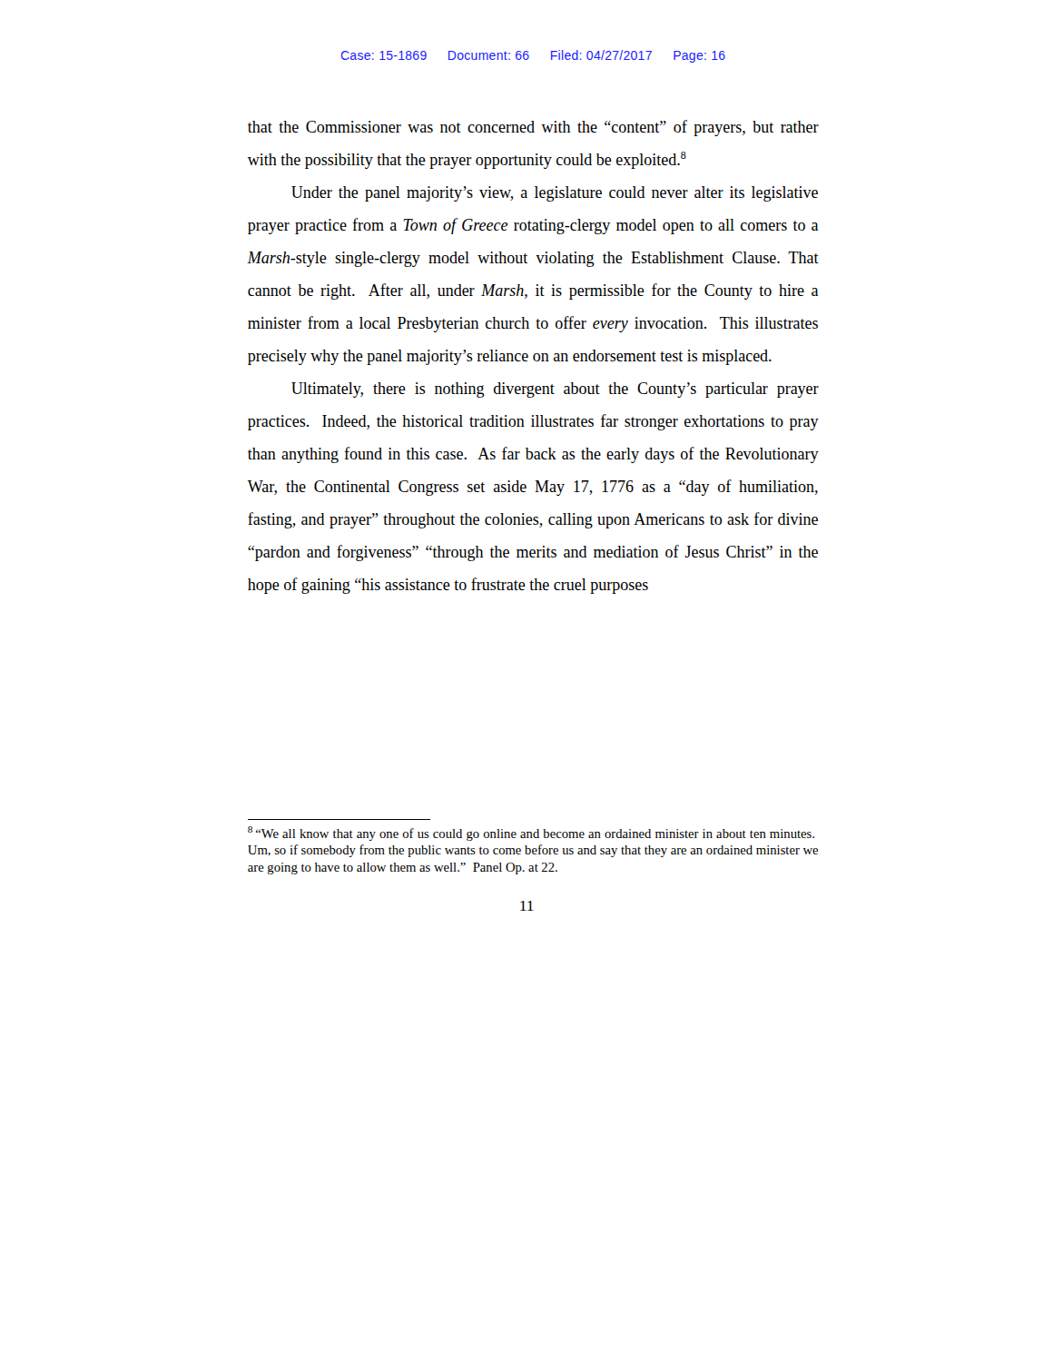Case: 15-1869 Document: 66 Filed: 04/27/2017 Page: 16
that the Commissioner was not concerned with the “content” of prayers, but rather with the possibility that the prayer opportunity could be exploited.8
Under the panel majority’s view, a legislature could never alter its legislative prayer practice from a Town of Greece rotating-clergy model open to all comers to a Marsh-style single-clergy model without violating the Establishment Clause. That cannot be right. After all, under Marsh, it is permissible for the County to hire a minister from a local Presbyterian church to offer every invocation. This illustrates precisely why the panel majority’s reliance on an endorsement test is misplaced.
Ultimately, there is nothing divergent about the County’s particular prayer practices. Indeed, the historical tradition illustrates far stronger exhortations to pray than anything found in this case. As far back as the early days of the Revolutionary War, the Continental Congress set aside May 17, 1776 as a “day of humiliation, fasting, and prayer” throughout the colonies, calling upon Americans to ask for divine “pardon and forgiveness” “through the merits and mediation of Jesus Christ” in the hope of gaining “his assistance to frustrate the cruel purposes
8“We all know that any one of us could go online and become an ordained minister in about ten minutes. Um, so if somebody from the public wants to come before us and say that they are an ordained minister we are going to have to allow them as well.” Panel Op. at 22.
11